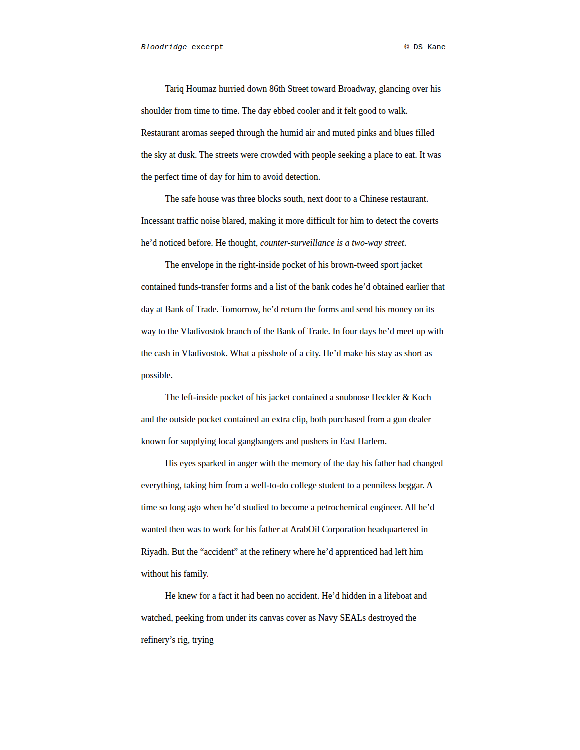Bloodridge excerpt
© DS Kane
Tariq Houmaz hurried down 86th Street toward Broadway, glancing over his shoulder from time to time. The day ebbed cooler and it felt good to walk. Restaurant aromas seeped through the humid air and muted pinks and blues filled the sky at dusk. The streets were crowded with people seeking a place to eat. It was the perfect time of day for him to avoid detection.
The safe house was three blocks south, next door to a Chinese restaurant. Incessant traffic noise blared, making it more difficult for him to detect the coverts he’d noticed before. He thought, counter-surveillance is a two-way street.
The envelope in the right-inside pocket of his brown-tweed sport jacket contained funds-transfer forms and a list of the bank codes he’d obtained earlier that day at Bank of Trade. Tomorrow, he’d return the forms and send his money on its way to the Vladivostok branch of the Bank of Trade. In four days he’d meet up with the cash in Vladivostok. What a pisshole of a city. He’d make his stay as short as possible.
The left-inside pocket of his jacket contained a snubnose Heckler & Koch and the outside pocket contained an extra clip, both purchased from a gun dealer known for supplying local gangbangers and pushers in East Harlem.
His eyes sparked in anger with the memory of the day his father had changed everything, taking him from a well-to-do college student to a penniless beggar. A time so long ago when he’d studied to become a petrochemical engineer. All he’d wanted then was to work for his father at ArabOil Corporation headquartered in Riyadh. But the “accident” at the refinery where he’d apprenticed had left him without his family.
He knew for a fact it had been no accident. He’d hidden in a lifeboat and watched, peeking from under its canvas cover as Navy SEALs destroyed the refinery’s rig, trying